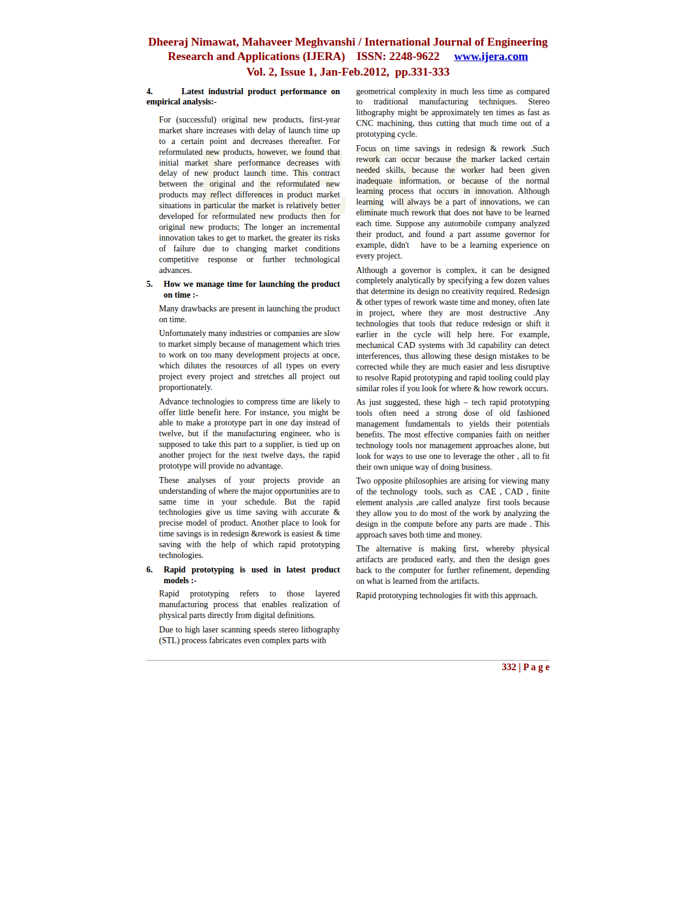IJERA
Dheeraj Nimawat, Mahaveer Meghvanshi / International Journal of Engineering Research and Applications (IJERA) ISSN: 2248-9622 www.ijera.com Vol. 2, Issue 1, Jan-Feb.2012, pp.331-333
4. Latest industrial product performance on empirical analysis:-
For (successful) original new products, first-year market share increases with delay of launch time up to a certain point and decreases thereafter. For reformulated new products, however, we found that initial market share performance decreases with delay of new product launch time. This contract between the original and the reformulated new products may reflect differences in product market situations in particular the market is relatively better developed for reformulated new products then for original new products; The longer an incremental innovation takes to get to market, the greater its risks of failure due to changing market conditions competitive response or further technological advances.
5. How we manage time for launching the product on time :-
Many drawbacks are present in launching the product on time.
Unfortunately many industries or companies are slow to market simply because of management which tries to work on too many development projects at once, which dilutes the resources of all types on every project every project and stretches all project out proportionately.
Advance technologies to compress time are likely to offer little benefit here. For instance, you might be able to make a prototype part in one day instead of twelve, but if the manufacturing engineer, who is supposed to take this part to a supplier, is tied up on another project for the next twelve days, the rapid prototype will provide no advantage.
These analyses of your projects provide an understanding of where the major opportunities are to same time in your schedule. But the rapid technologies give us time saving with accurate & precise model of product. Another place to look for time savings is in redesign &rework is easiest & time saving with the help of which rapid prototyping technologies.
6. Rapid prototyping is used in latest product models :-
Rapid prototyping refers to those layered manufacturing process that enables realization of physical parts directly from digital definitions.
Due to high laser scanning speeds stereo lithography (STL) process fabricates even complex parts with
geometrical complexity in much less time as compared to traditional manufacturing techniques. Stereo lithography might be approximately ten times as fast as CNC machining, thus cutting that much time out of a prototyping cycle.
Focus on time savings in redesign & rework .Such rework can occur because the marker lacked certain needed skills, because the worker had been given inadequate information, or because of the normal learning process that occurs in innovation. Although learning will always be a part of innovations, we can eliminate much rework that does not have to be learned each time. Suppose any automobile company analyzed their product, and found a part assume governor for example, didn't have to be a learning experience on every project.
Although a governor is complex, it can be designed completely analytically by specifying a few dozen values that determine its design no creativity required. Redesign & other types of rework waste time and money, often late in project, where they are most destructive .Any technologies that tools that reduce redesign or shift it earlier in the cycle will help here. For example, mechanical CAD systems with 3d capability can detect interferences, thus allowing these design mistakes to be corrected while they are much easier and less disruptive to resolve Rapid prototyping and rapid tooling could play similar roles if you look for where & how rework occurs.
As just suggested, these high – tech rapid prototyping tools often need a strong dose of old fashioned management fundamentals to yields their potentials benefits. The most effective companies faith on neither technology tools nor management approaches alone, but look for ways to use one to leverage the other , all to fit their own unique way of doing business.
Two opposite philosophies are arising for viewing many of the technology tools, such as CAE , CAD , finite element analysis ,are called analyze first tools because they allow you to do most of the work by analyzing the design in the compute before any parts are made . This approach saves both time and money.
The alternative is making first, whereby physical artifacts are produced early, and then the design goes back to the computer for further refinement, depending on what is learned from the artifacts.
Rapid prototyping technologies fit with this approach.
332 | P a g e